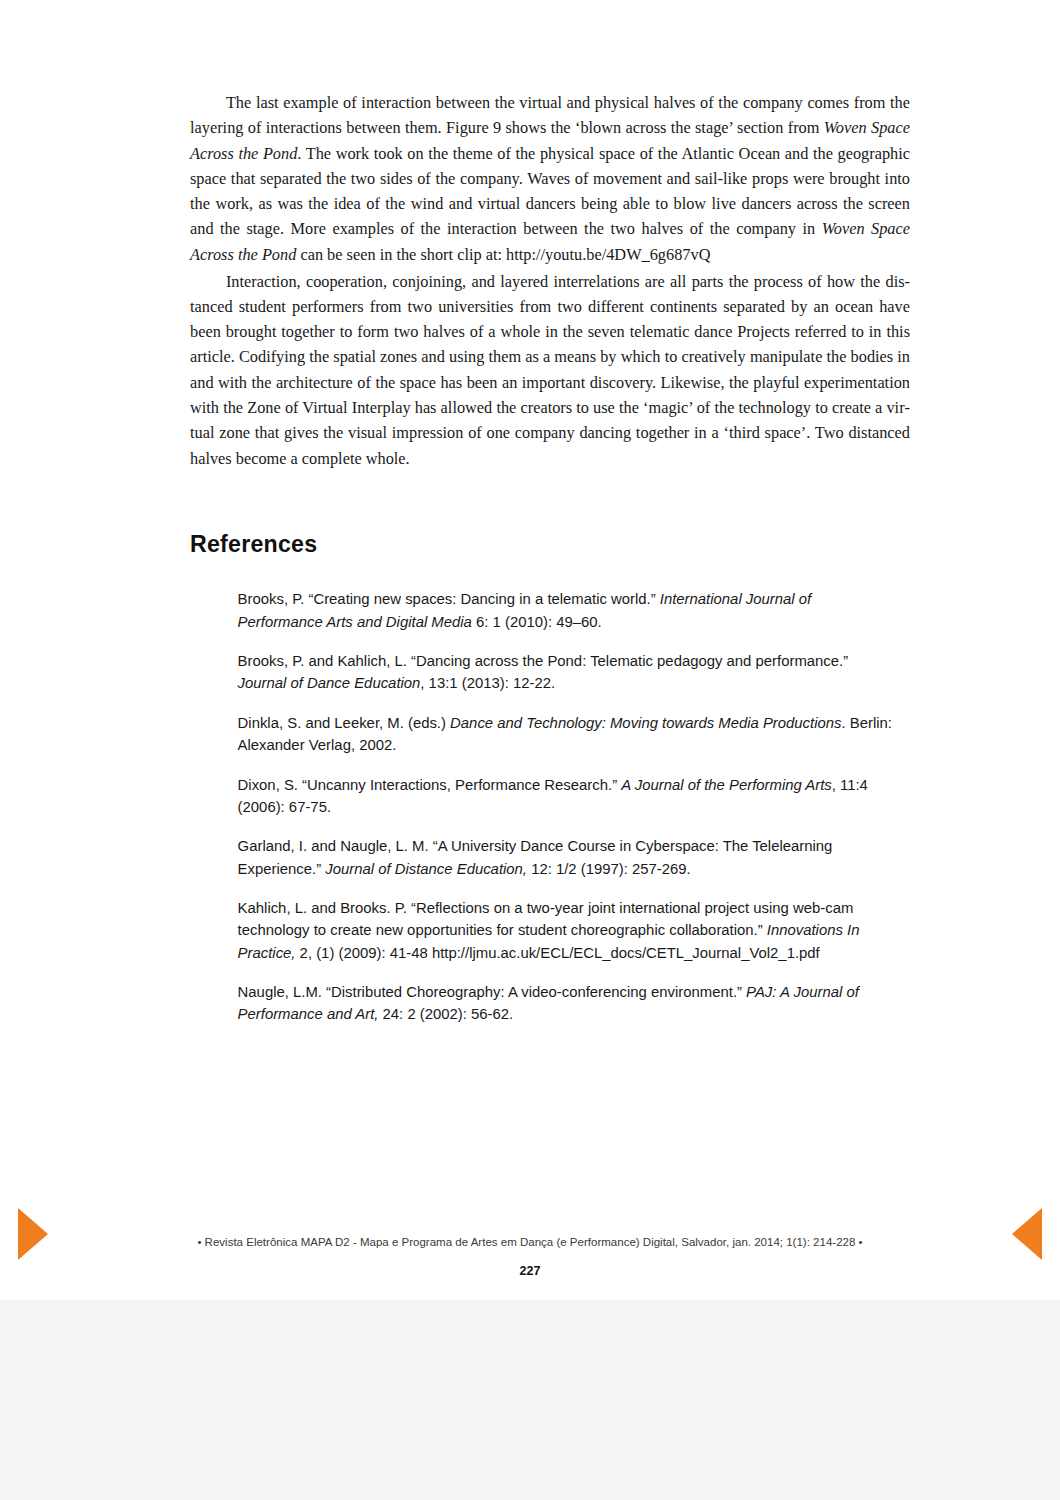The last example of interaction between the virtual and physical halves of the company comes from the layering of interactions between them. Figure 9 shows the ‘blown across the stage’ section from Woven Space Across the Pond. The work took on the theme of the physical space of the Atlantic Ocean and the geographic space that separated the two sides of the company. Waves of movement and sail-like props were brought into the work, as was the idea of the wind and virtual dancers being able to blow live dancers across the screen and the stage. More examples of the interaction between the two halves of the company in Woven Space Across the Pond can be seen in the short clip at: http://youtu.be/4DW_6g687vQ
Interaction, cooperation, conjoining, and layered interrelations are all parts the process of how the distanced student performers from two universities from two different continents separated by an ocean have been brought together to form two halves of a whole in the seven telematic dance Projects referred to in this article. Codifying the spatial zones and using them as a means by which to creatively manipulate the bodies in and with the architecture of the space has been an important discovery. Likewise, the playful experimentation with the Zone of Virtual Interplay has allowed the creators to use the ‘magic’ of the technology to create a virtual zone that gives the visual impression of one company dancing together in a ‘third space’. Two distanced halves become a complete whole.
References
Brooks, P. “Creating new spaces: Dancing in a telematic world.” International Journal of Performance Arts and Digital Media 6: 1 (2010): 49–60.
Brooks, P. and Kahlich, L. “Dancing across the Pond: Telematic pedagogy and performance.” Journal of Dance Education, 13:1 (2013): 12-22.
Dinkla, S. and Leeker, M. (eds.) Dance and Technology: Moving towards Media Productions. Berlin: Alexander Verlag, 2002.
Dixon, S. “Uncanny Interactions, Performance Research.” A Journal of the Performing Arts, 11:4 (2006): 67-75.
Garland, I. and Naugle, L. M. “A University Dance Course in Cyberspace: The Telelearning Experience.” Journal of Distance Education, 12: 1/2 (1997): 257-269.
Kahlich, L. and Brooks. P. “Reflections on a two-year joint international project using web-cam technology to create new opportunities for student choreographic collaboration.” Innovations In Practice, 2, (1) (2009): 41-48 http://ljmu.ac.uk/ECL/ECL_docs/CETL_Journal_Vol2_1.pdf
Naugle, L.M. “Distributed Choreography: A video-conferencing environment.” PAJ: A Journal of Performance and Art, 24: 2 (2002): 56-62.
• Revista Eletrônica MAPA D2 - Mapa e Programa de Artes em Dança (e Performance) Digital, Salvador, jan. 2014; 1(1): 214-228 •
227